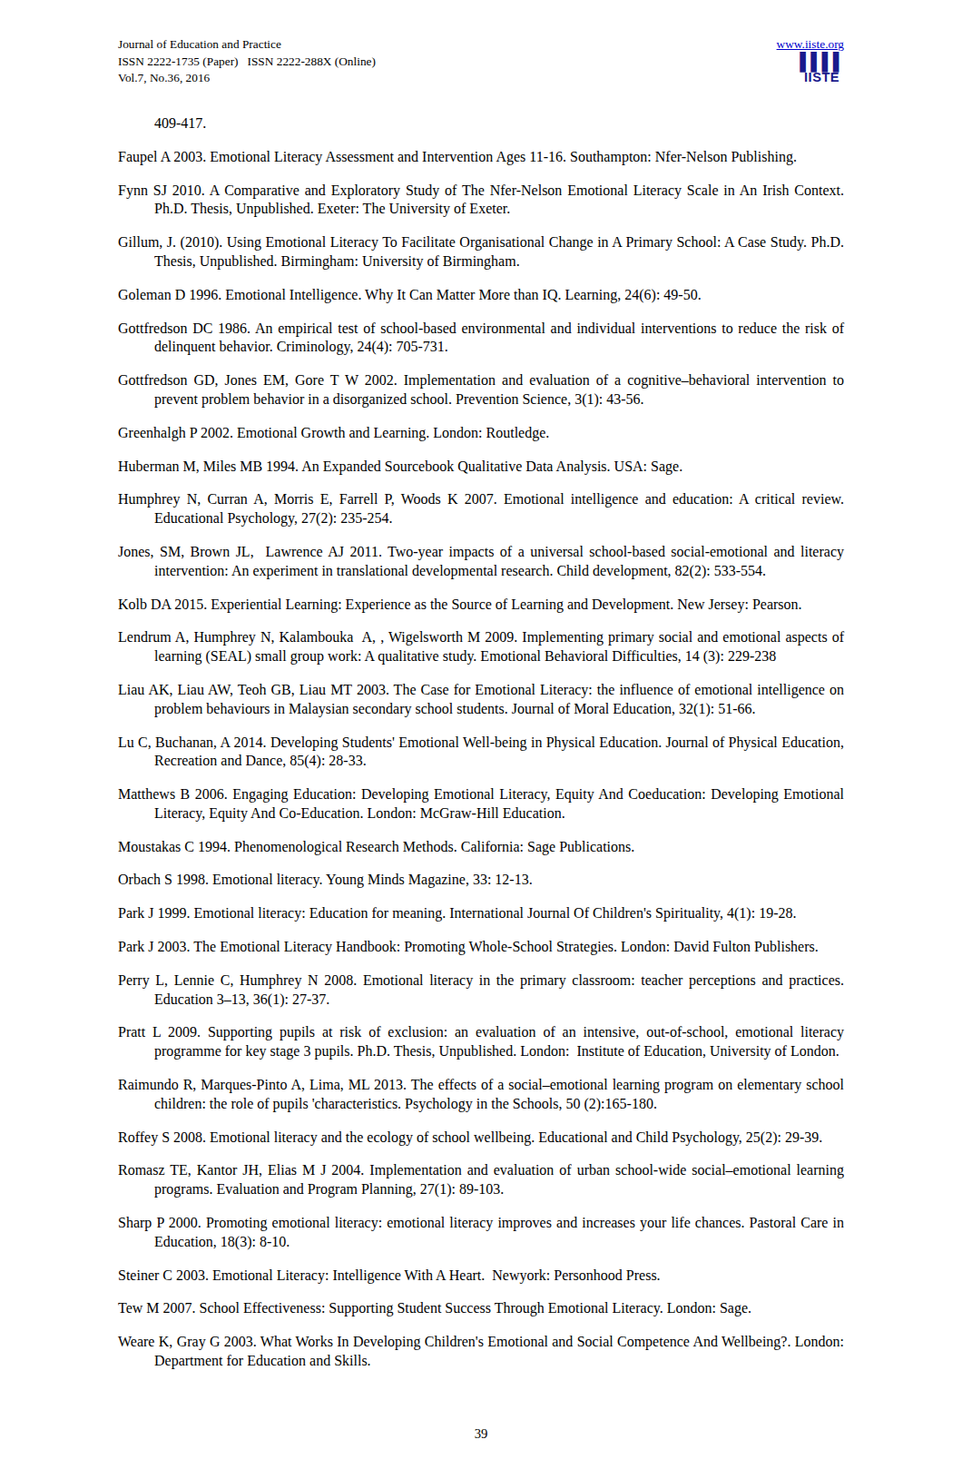Journal of Education and Practice ISSN 2222-1735 (Paper) ISSN 2222-288X (Online) Vol.7, No.36, 2016
www.iiste.org ▌▌▌▌
IISTE
409-417.
Faupel A 2003. Emotional Literacy Assessment and Intervention Ages 11-16. Southampton: Nfer-Nelson Publishing.
Fynn SJ 2010. A Comparative and Exploratory Study of The Nfer-Nelson Emotional Literacy Scale in An Irish Context. Ph.D. Thesis, Unpublished. Exeter: The University of Exeter.
Gillum, J. (2010). Using Emotional Literacy To Facilitate Organisational Change in A Primary School: A Case Study. Ph.D. Thesis, Unpublished. Birmingham: University of Birmingham.
Goleman D 1996. Emotional Intelligence. Why It Can Matter More than IQ. Learning, 24(6): 49-50.
Gottfredson DC 1986. An empirical test of school‐based environmental and individual interventions to reduce the risk of delinquent behavior. Criminology, 24(4): 705-731.
Gottfredson GD, Jones EM, Gore T W 2002. Implementation and evaluation of a cognitive–behavioral intervention to prevent problem behavior in a disorganized school. Prevention Science, 3(1): 43-56.
Greenhalgh P 2002. Emotional Growth and Learning. London: Routledge.
Huberman M, Miles MB 1994. An Expanded Sourcebook Qualitative Data Analysis. USA: Sage.
Humphrey N, Curran A, Morris E, Farrell P, Woods K 2007. Emotional intelligence and education: A critical review. Educational Psychology, 27(2): 235-254.
Jones, SM, Brown JL, Lawrence AJ 2011. Two‐year impacts of a universal school‐based social‐emotional and literacy intervention: An experiment in translational developmental research. Child development, 82(2): 533-554.
Kolb DA 2015. Experiential Learning: Experience as the Source of Learning and Development. New Jersey: Pearson.
Lendrum A, Humphrey N, Kalambouka A, , Wigelsworth M 2009. Implementing primary social and emotional aspects of learning (SEAL) small group work: A qualitative study. Emotional Behavioral Difficulties, 14 (3): 229-238
Liau AK, Liau AW, Teoh GB, Liau MT 2003. The Case for Emotional Literacy: the influence of emotional intelligence on problem behaviours in Malaysian secondary school students. Journal of Moral Education, 32(1): 51-66.
Lu C, Buchanan, A 2014. Developing Students' Emotional Well-being in Physical Education. Journal of Physical Education, Recreation and Dance, 85(4): 28-33.
Matthews B 2006. Engaging Education: Developing Emotional Literacy, Equity And Coeducation: Developing Emotional Literacy, Equity And Co-Education. London: McGraw-Hill Education.
Moustakas C 1994. Phenomenological Research Methods. California: Sage Publications.
Orbach S 1998. Emotional literacy. Young Minds Magazine, 33: 12-13.
Park J 1999. Emotional literacy: Education for meaning. International Journal Of Children's Spirituality, 4(1): 19-28.
Park J 2003. The Emotional Literacy Handbook: Promoting Whole-School Strategies. London: David Fulton Publishers.
Perry L, Lennie C, Humphrey N 2008. Emotional literacy in the primary classroom: teacher perceptions and practices. Education 3–13, 36(1): 27-37.
Pratt L 2009. Supporting pupils at risk of exclusion: an evaluation of an intensive, out-of-school, emotional literacy programme for key stage 3 pupils. Ph.D. Thesis, Unpublished. London: Institute of Education, University of London.
Raimundo R, Marques‐Pinto A, Lima, ML 2013. The effects of a social–emotional learning program on elementary school children: the role of pupils 'characteristics. Psychology in the Schools, 50 (2):165-180.
Roffey S 2008. Emotional literacy and the ecology of school wellbeing. Educational and Child Psychology, 25(2): 29-39.
Romasz TE, Kantor JH, Elias M J 2004. Implementation and evaluation of urban school-wide social–emotional learning programs. Evaluation and Program Planning, 27(1): 89-103.
Sharp P 2000. Promoting emotional literacy: emotional literacy improves and increases your life chances. Pastoral Care in Education, 18(3): 8-10.
Steiner C 2003. Emotional Literacy: Intelligence With A Heart. Newyork: Personhood Press.
Tew M 2007. School Effectiveness: Supporting Student Success Through Emotional Literacy. London: Sage.
Weare K, Gray G 2003. What Works In Developing Children's Emotional and Social Competence And Wellbeing?. London: Department for Education and Skills.
39